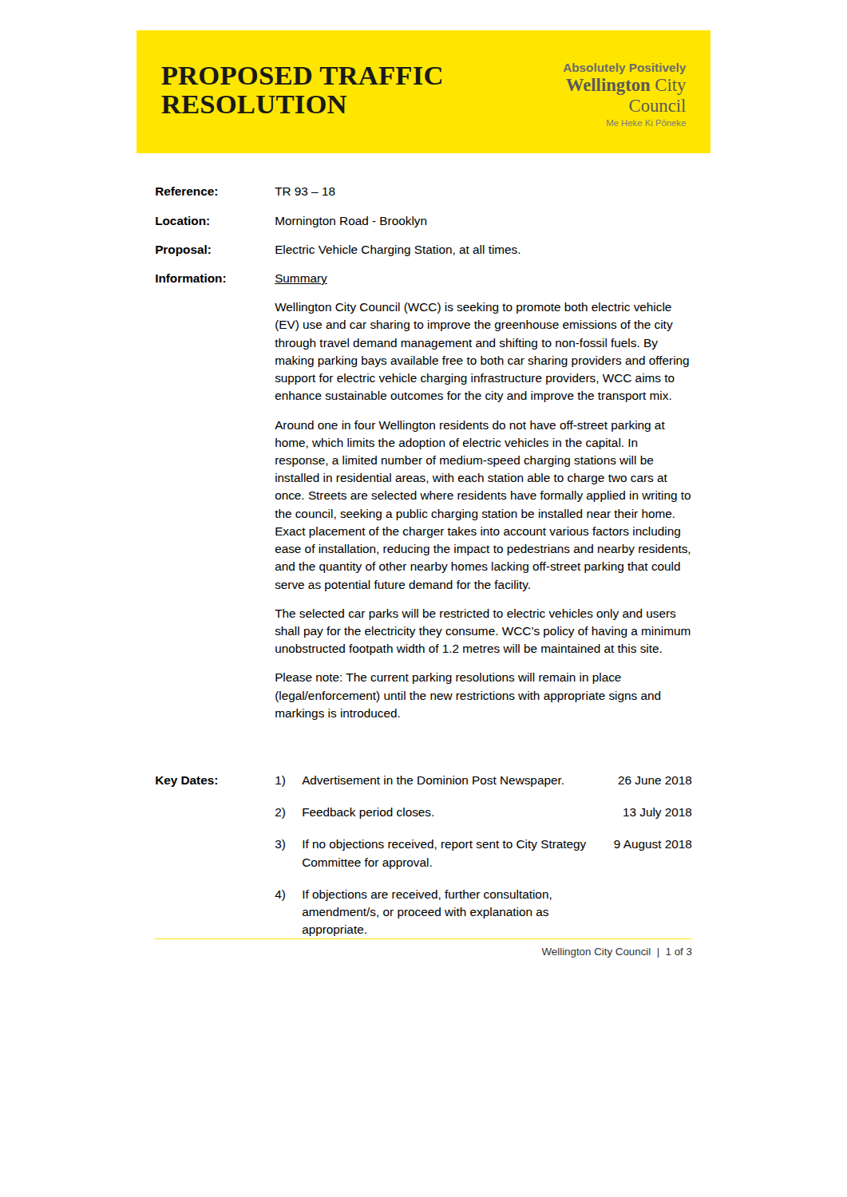PROPOSED TRAFFIC RESOLUTION
Absolutely Positively Wellington City Council Me Heke Ki Pōneke
| Reference: | TR 93 – 18 |
| Location: | Mornington Road - Brooklyn |
| Proposal: | Electric Vehicle Charging Station, at all times. |
| Information: | Summary Wellington City Council (WCC) is seeking to promote both electric vehicle (EV) use and car sharing to improve the greenhouse emissions of the city through travel demand management and shifting to non-fossil fuels. By making parking bays available free to both car sharing providers and offering support for electric vehicle charging infrastructure providers, WCC aims to enhance sustainable outcomes for the city and improve the transport mix. Around one in four Wellington residents do not have off-street parking at home, which limits the adoption of electric vehicles in the capital. In response, a limited number of medium-speed charging stations will be installed in residential areas, with each station able to charge two cars at once. Streets are selected where residents have formally applied in writing to the council, seeking a public charging station be installed near their home. Exact placement of the charger takes into account various factors including ease of installation, reducing the impact to pedestrians and nearby residents, and the quantity of other nearby homes lacking off-street parking that could serve as potential future demand for the facility. The selected car parks will be restricted to electric vehicles only and users shall pay for the electricity they consume. WCC’s policy of having a minimum unobstructed footpath width of 1.2 metres will be maintained at this site. Please note: The current parking resolutions will remain in place (legal/enforcement) until the new restrictions with appropriate signs and markings is introduced. |
| Key Dates: | 1) | Advertisement in the Dominion Post Newspaper. | 26 June 2018 |
| | 2) | Feedback period closes. | 13 July 2018 |
| | 3) | If no objections received, report sent to City Strategy Committee for approval. | 9 August 2018 |
| | 4) | If objections are received, further consultation, amendment/s, or proceed with explanation as appropriate. | |
Wellington City Council | 1 of 3